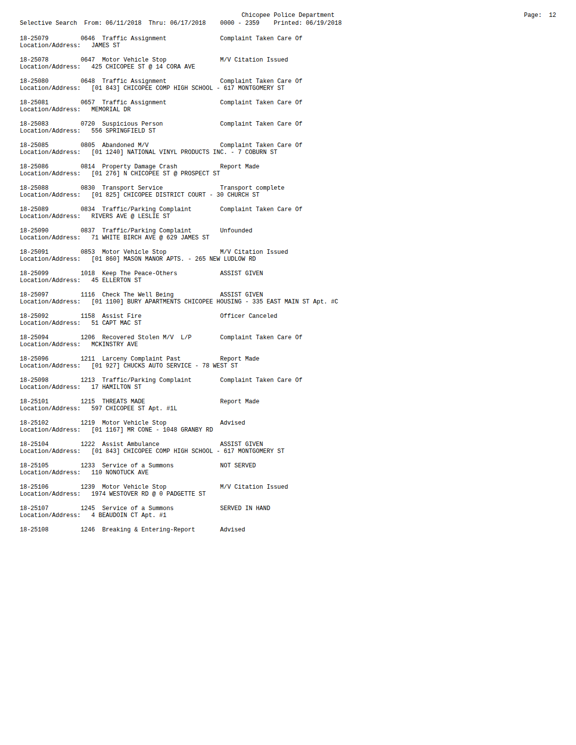Chicopee Police Department
Page: 12
Selective Search From: 06/11/2018 Thru: 06/17/2018 0000 - 2359 Printed: 06/19/2018
18-25079 0646 Traffic Assignment Complaint Taken Care Of
Location/Address: JAMES ST
18-25078 0647 Motor Vehicle Stop M/V Citation Issued
Location/Address: 425 CHICOPEE ST @ 14 CORA AVE
18-25080 0648 Traffic Assignment Complaint Taken Care Of
Location/Address: [01 843] CHICOPEE COMP HIGH SCHOOL - 617 MONTGOMERY ST
18-25081 0657 Traffic Assignment Complaint Taken Care Of
Location/Address: MEMORIAL DR
18-25083 0720 Suspicious Person Complaint Taken Care Of
Location/Address: 556 SPRINGFIELD ST
18-25085 0805 Abandoned M/V Complaint Taken Care Of
Location/Address: [01 1240] NATIONAL VINYL PRODUCTS INC. - 7 COBURN ST
18-25086 0814 Property Damage Crash Report Made
Location/Address: [01 276] N CHICOPEE ST @ PROSPECT ST
18-25088 0830 Transport Service Transport complete
Location/Address: [01 825] CHICOPEE DISTRICT COURT - 30 CHURCH ST
18-25089 0834 Traffic/Parking Complaint Complaint Taken Care Of
Location/Address: RIVERS AVE @ LESLIE ST
18-25090 0837 Traffic/Parking Complaint Unfounded
Location/Address: 71 WHITE BIRCH AVE @ 629 JAMES ST
18-25091 0853 Motor Vehicle Stop M/V Citation Issued
Location/Address: [01 860] MASON MANOR APTS. - 265 NEW LUDLOW RD
18-25099 1018 Keep The Peace-Others ASSIST GIVEN
Location/Address: 45 ELLERTON ST
18-25097 1116 Check The Well Being ASSIST GIVEN
Location/Address: [01 1100] BURY APARTMENTS CHICOPEE HOUSING - 335 EAST MAIN ST Apt. #C
18-25092 1158 Assist Fire Officer Canceled
Location/Address: 51 CAPT MAC ST
18-25094 1206 Recovered Stolen M/V L/P Complaint Taken Care Of
Location/Address: MCKINSTRY AVE
18-25096 1211 Larceny Complaint Past Report Made
Location/Address: [01 927] CHUCKS AUTO SERVICE - 78 WEST ST
18-25098 1213 Traffic/Parking Complaint Complaint Taken Care Of
Location/Address: 17 HAMILTON ST
18-25101 1215 THREATS MADE Report Made
Location/Address: 597 CHICOPEE ST Apt. #1L
18-25102 1219 Motor Vehicle Stop Advised
Location/Address: [01 1167] MR CONE - 1048 GRANBY RD
18-25104 1222 Assist Ambulance ASSIST GIVEN
Location/Address: [01 843] CHICOPEE COMP HIGH SCHOOL - 617 MONTGOMERY ST
18-25105 1233 Service of a Summons NOT SERVED
Location/Address: 110 NONOTUCK AVE
18-25106 1239 Motor Vehicle Stop M/V Citation Issued
Location/Address: 1974 WESTOVER RD @ 0 PADGETTE ST
18-25107 1245 Service of a Summons SERVED IN HAND
Location/Address: 4 BEAUDOIN CT Apt. #1
18-25108 1246 Breaking & Entering-Report Advised